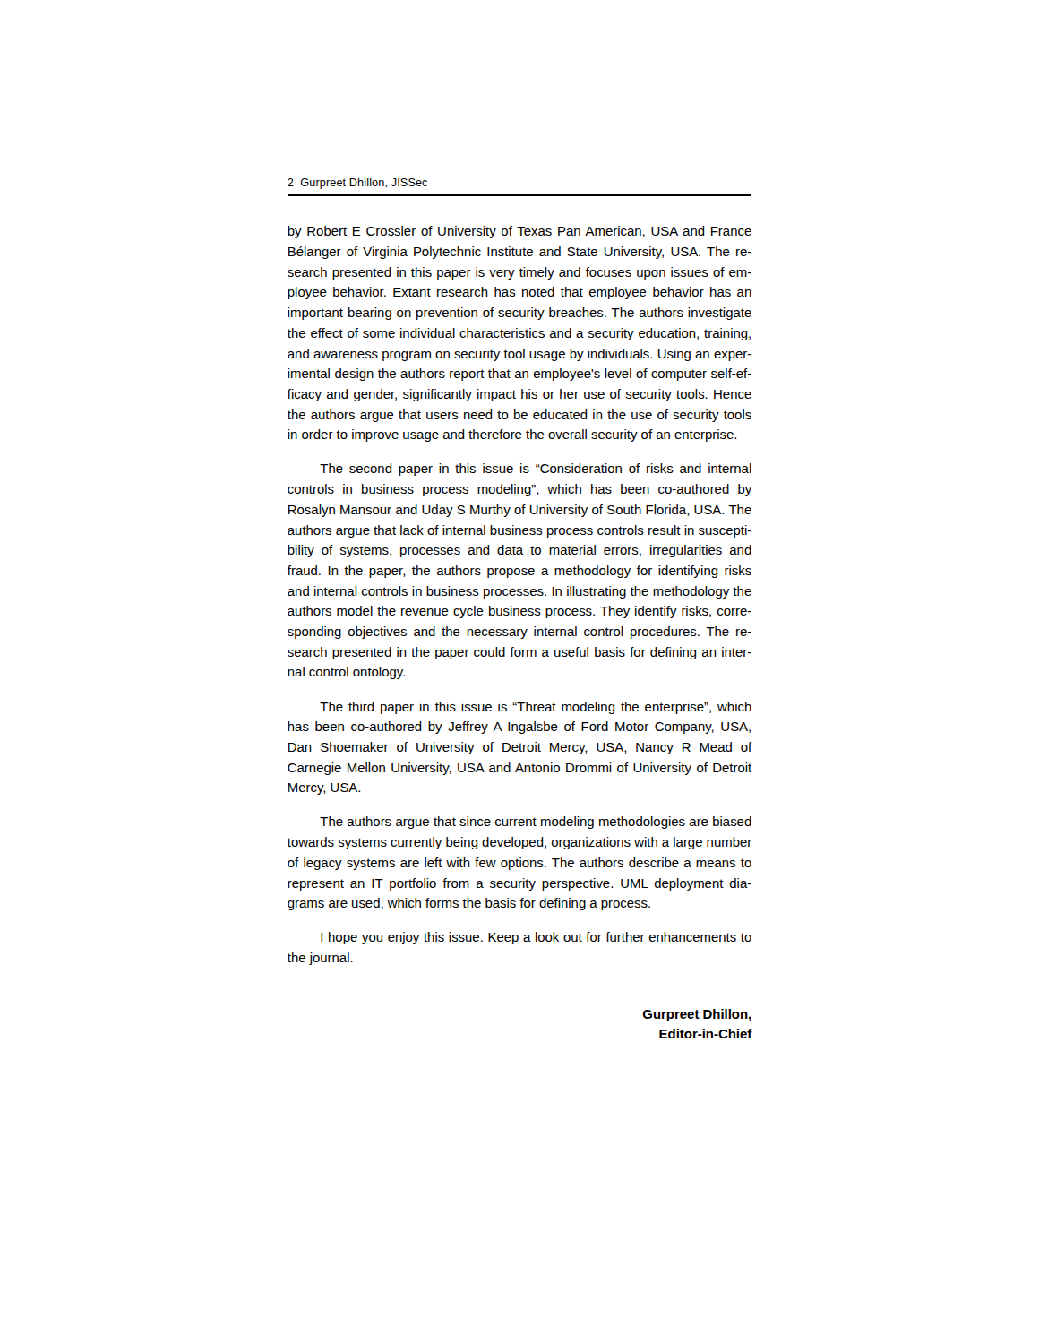2 Gurpreet Dhillon, JISSec
by Robert E Crossler of University of Texas Pan American, USA and France Bélanger of Virginia Polytechnic Institute and State University, USA. The research presented in this paper is very timely and focuses upon issues of employee behavior. Extant research has noted that employee behavior has an important bearing on prevention of security breaches. The authors investigate the effect of some individual characteristics and a security education, training, and awareness program on security tool usage by individuals. Using an experimental design the authors report that an employee's level of computer self-efficacy and gender, significantly impact his or her use of security tools. Hence the authors argue that users need to be educated in the use of security tools in order to improve usage and therefore the overall security of an enterprise.
The second paper in this issue is “Consideration of risks and internal controls in business process modeling”, which has been co-authored by Rosalyn Mansour and Uday S Murthy of University of South Florida, USA. The authors argue that lack of internal business process controls result in susceptibility of systems, processes and data to material errors, irregularities and fraud. In the paper, the authors propose a methodology for identifying risks and internal controls in business processes. In illustrating the methodology the authors model the revenue cycle business process. They identify risks, corresponding objectives and the necessary internal control procedures. The research presented in the paper could form a useful basis for defining an internal control ontology.
The third paper in this issue is “Threat modeling the enterprise”, which has been co-authored by Jeffrey A Ingalsbe of Ford Motor Company, USA, Dan Shoemaker of University of Detroit Mercy, USA, Nancy R Mead of Carnegie Mellon University, USA and Antonio Drommi of University of Detroit Mercy, USA.
The authors argue that since current modeling methodologies are biased towards systems currently being developed, organizations with a large number of legacy systems are left with few options. The authors describe a means to represent an IT portfolio from a security perspective. UML deployment diagrams are used, which forms the basis for defining a process.
I hope you enjoy this issue. Keep a look out for further enhancements to the journal.
Gurpreet Dhillon,
Editor-in-Chief